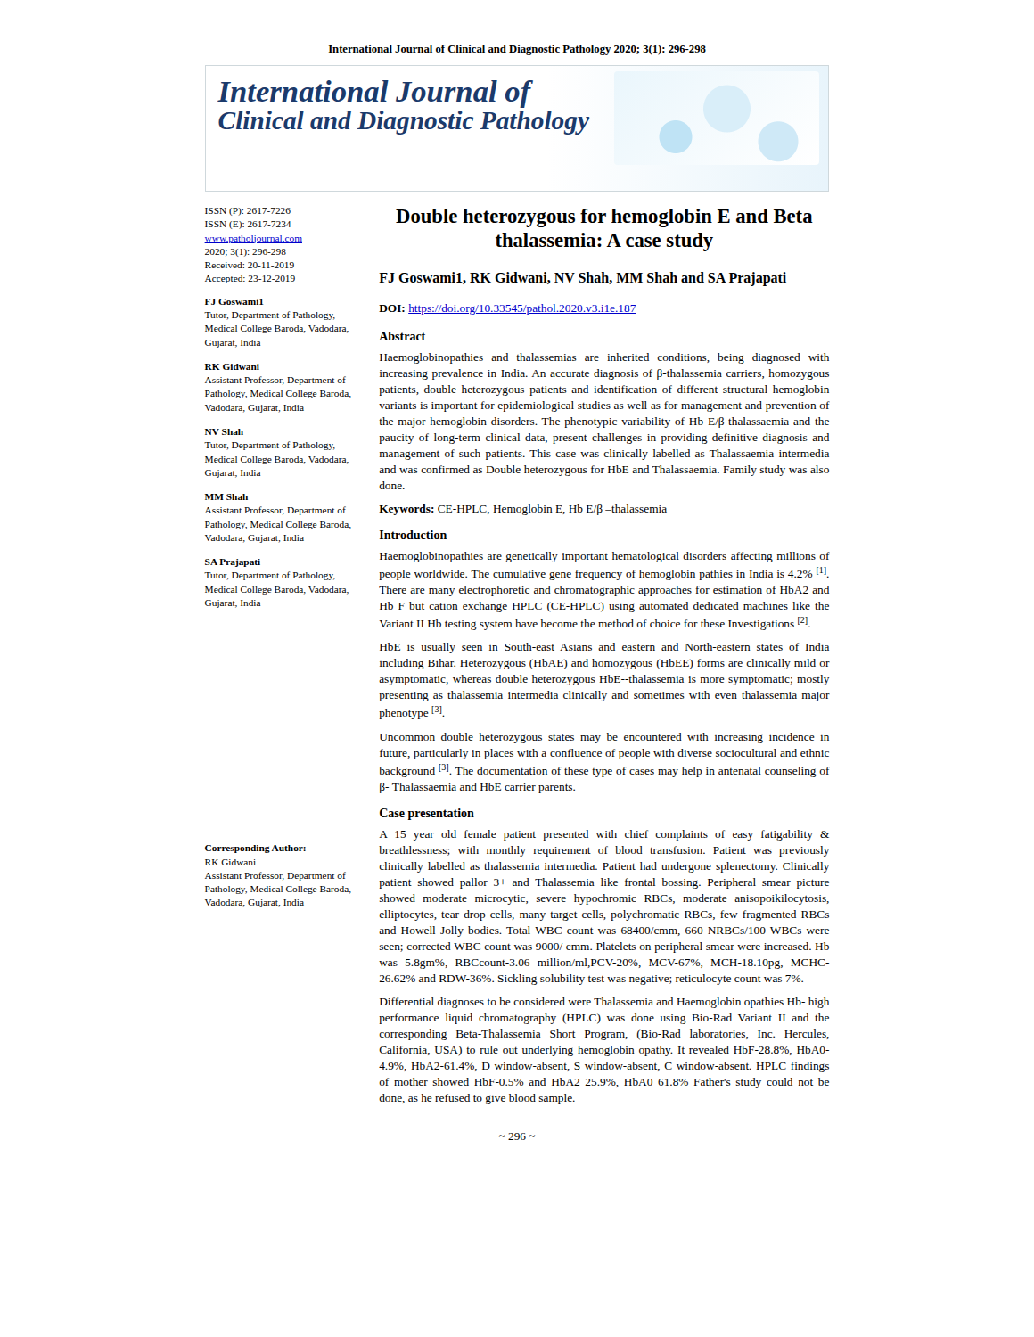International Journal of Clinical and Diagnostic Pathology 2020; 3(1): 296-298
International Journal of
Clinical and Diagnostic Pathology
ISSN (P): 2617-7226
ISSN (E): 2617-7234
www.patholjournal.com
2020; 3(1): 296-298
Received: 20-11-2019
Accepted: 23-12-2019
FJ Goswami1
Tutor, Department of Pathology, Medical College Baroda, Vadodara, Gujarat, India
RK Gidwani
Assistant Professor, Department of Pathology, Medical College Baroda, Vadodara, Gujarat, India
NV Shah
Tutor, Department of Pathology, Medical College Baroda, Vadodara, Gujarat, India
MM Shah
Assistant Professor, Department of Pathology, Medical College Baroda, Vadodara, Gujarat, India
SA Prajapati
Tutor, Department of Pathology, Medical College Baroda, Vadodara, Gujarat, India
Corresponding Author:
RK Gidwani
Assistant Professor, Department of Pathology, Medical College Baroda, Vadodara, Gujarat, India
Double heterozygous for hemoglobin E and Beta thalassemia: A case study
FJ Goswami1, RK Gidwani, NV Shah, MM Shah and SA Prajapati
DOI: https://doi.org/10.33545/pathol.2020.v3.i1e.187
Abstract
Haemoglobinopathies and thalassemias are inherited conditions, being diagnosed with increasing prevalence in India. An accurate diagnosis of β-thalassemia carriers, homozygous patients, double heterozygous patients and identification of different structural hemoglobin variants is important for epidemiological studies as well as for management and prevention of the major hemoglobin disorders. The phenotypic variability of Hb E/β-thalassaemia and the paucity of long-term clinical data, present challenges in providing definitive diagnosis and management of such patients. This case was clinically labelled as Thalassaemia intermedia and was confirmed as Double heterozygous for HbE and Thalassaemia. Family study was also done.
Keywords: CE-HPLC, Hemoglobin E, Hb E/β –thalassemia
Introduction
Haemoglobinopathies are genetically important hematological disorders affecting millions of people worldwide. The cumulative gene frequency of hemoglobin pathies in India is 4.2% [1]. There are many electrophoretic and chromatographic approaches for estimation of HbA2 and Hb F but cation exchange HPLC (CE-HPLC) using automated dedicated machines like the Variant II Hb testing system have become the method of choice for these Investigations [2].
HbE is usually seen in South-east Asians and eastern and North-eastern states of India including Bihar. Heterozygous (HbAE) and homozygous (HbEE) forms are clinically mild or asymptomatic, whereas double heterozygous HbE--thalassemia is more symptomatic; mostly presenting as thalassemia intermedia clinically and sometimes with even thalassemia major phenotype [3].
Uncommon double heterozygous states may be encountered with increasing incidence in future, particularly in places with a confluence of people with diverse sociocultural and ethnic background [3]. The documentation of these type of cases may help in antenatal counseling of β- Thalassaemia and HbE carrier parents.
Case presentation
A 15 year old female patient presented with chief complaints of easy fatigability & breathlessness; with monthly requirement of blood transfusion. Patient was previously clinically labelled as thalassemia intermedia. Patient had undergone splenectomy. Clinically patient showed pallor 3+ and Thalassemia like frontal bossing. Peripheral smear picture showed moderate microcytic, severe hypochromic RBCs, moderate anisopoikilocytosis, elliptocytes, tear drop cells, many target cells, polychromatic RBCs, few fragmented RBCs and Howell Jolly bodies. Total WBC count was 68400/cmm, 660 NRBCs/100 WBCs were seen; corrected WBC count was 9000/ cmm. Platelets on peripheral smear were increased. Hb was 5.8gm%, RBCcount-3.06 million/ml,PCV-20%, MCV-67%, MCH-18.10pg, MCHC-26.62% and RDW-36%. Sickling solubility test was negative; reticulocyte count was 7%.
Differential diagnoses to be considered were Thalassemia and Haemoglobin opathies Hb- high performance liquid chromatography (HPLC) was done using Bio-Rad Variant II and the corresponding Beta-Thalassemia Short Program, (Bio-Rad laboratories, Inc. Hercules, California, USA) to rule out underlying hemoglobin opathy. It revealed HbF-28.8%, HbA0-4.9%, HbA2-61.4%, D window-absent, S window-absent, C window-absent. HPLC findings of mother showed HbF-0.5% and HbA2 25.9%, HbA0 61.8% Father's study could not be done, as he refused to give blood sample.
~ 296 ~